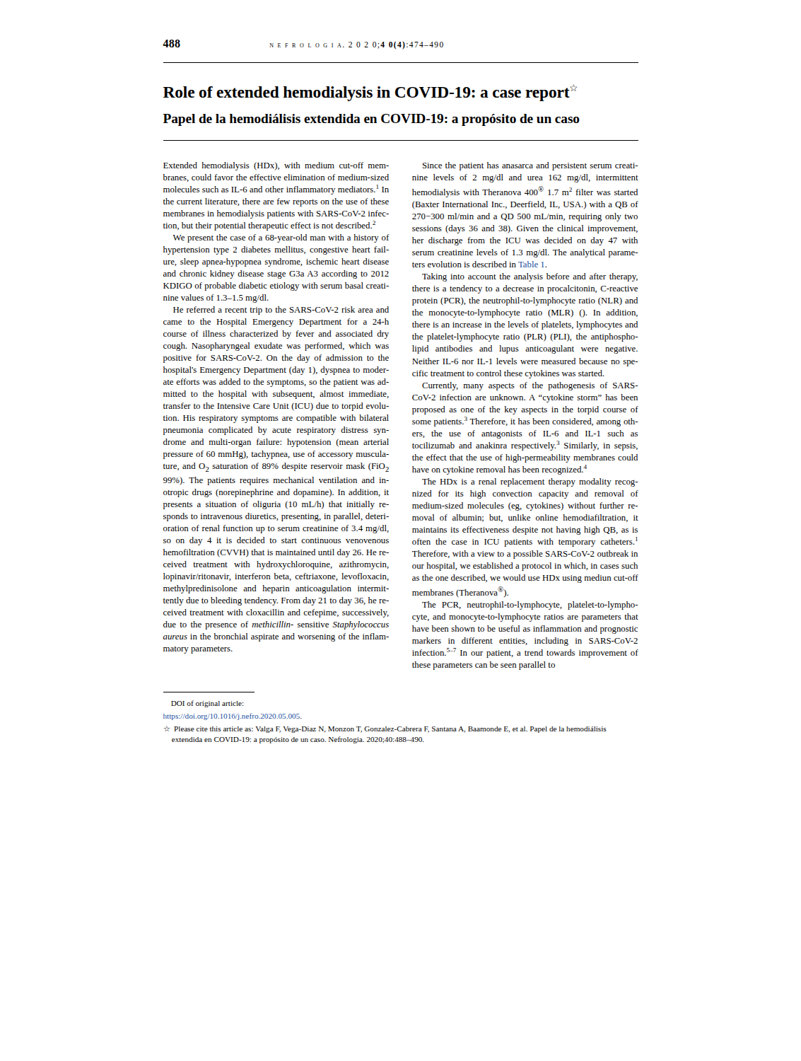488 n e f r o l o g i a. 2 0 2 0;4 0(4):474–490
Role of extended hemodialysis in COVID-19: a case report☆
Papel de la hemodiálisis extendida en COVID-19: a propósito de un caso
Extended hemodialysis (HDx), with medium cut-off membranes, could favor the effective elimination of medium-sized molecules such as IL-6 and other inflammatory mediators.1 In the current literature, there are few reports on the use of these membranes in hemodialysis patients with SARS-CoV-2 infection, but their potential therapeutic effect is not described.2
We present the case of a 68-year-old man with a history of hypertension type 2 diabetes mellitus, congestive heart failure, sleep apnea-hypopnea syndrome, ischemic heart disease and chronic kidney disease stage G3a A3 according to 2012 KDIGO of probable diabetic etiology with serum basal creatinine values of 1.3–1.5 mg/dl.
He referred a recent trip to the SARS-CoV-2 risk area and came to the Hospital Emergency Department for a 24-h course of illness characterized by fever and associated dry cough. Nasopharyngeal exudate was performed, which was positive for SARS-CoV-2. On the day of admission to the hospital's Emergency Department (day 1), dyspnea to moderate efforts was added to the symptoms, so the patient was admitted to the hospital with subsequent, almost immediate, transfer to the Intensive Care Unit (ICU) due to torpid evolution. His respiratory symptoms are compatible with bilateral pneumonia complicated by acute respiratory distress syndrome and multi-organ failure: hypotension (mean arterial pressure of 60 mmHg), tachypnea, use of accessory musculature, and O2 saturation of 89% despite reservoir mask (FiO2 99%). The patients requires mechanical ventilation and inotropic drugs (norepinephrine and dopamine). In addition, it presents a situation of oliguria (10 mL/h) that initially responds to intravenous diuretics, presenting, in parallel, deterioration of renal function up to serum creatinine of 3.4 mg/dl, so on day 4 it is decided to start continuous venovenous hemofiltration (CVVH) that is maintained until day 26. He received treatment with hydroxychloroquine, azithromycin, lopinavir/ritonavir, interferon beta, ceftriaxone, levofloxacin, methylpredinisolone and heparin anticoagulation intermittently due to bleeding tendency. From day 21 to day 36, he received treatment with cloxacillin and cefepime, successively, due to the presence of methicillin- sensitive Staphylococcus aureus in the bronchial aspirate and worsening of the inflammatory parameters.
Since the patient has anasarca and persistent serum creatinine levels of 2 mg/dl and urea 162 mg/dl, intermittent hemodialysis with Theranova 400® 1.7 m2 filter was started (Baxter International Inc., Deerfield, IL, USA.) with a QB of 270−300 ml/min and a QD 500 mL/min, requiring only two sessions (days 36 and 38). Given the clinical improvement, her discharge from the ICU was decided on day 47 with serum creatinine levels of 1.3 mg/dl. The analytical parameters evolution is described in Table 1.
Taking into account the analysis before and after therapy, there is a tendency to a decrease in procalcitonin, C-reactive protein (PCR), the neutrophil-to-lymphocyte ratio (NLR) and the monocyte-to-lymphocyte ratio (MLR) (). In addition, there is an increase in the levels of platelets, lymphocytes and the platelet-lymphocyte ratio (PLR) (PLI), the antiphospholipid antibodies and lupus anticoagulant were negative. Neither IL-6 nor IL-1 levels were measured because no specific treatment to control these cytokines was started.
Currently, many aspects of the pathogenesis of SARS-CoV-2 infection are unknown. A “cytokine storm” has been proposed as one of the key aspects in the torpid course of some patients.3 Therefore, it has been considered, among others, the use of antagonists of IL-6 and IL-1 such as tocilizumab and anakinra respectively.3 Similarly, in sepsis, the effect that the use of high-permeability membranes could have on cytokine removal has been recognized.4
The HDx is a renal replacement therapy modality recognized for its high convection capacity and removal of medium-sized molecules (eg, cytokines) without further removal of albumin; but, unlike online hemodiafiltration, it maintains its effectiveness despite not having high QB, as is often the case in ICU patients with temporary catheters.1 Therefore, with a view to a possible SARS-CoV-2 outbreak in our hospital, we established a protocol in which, in cases such as the one described, we would use HDx using mediun cut-off membranes (Theranova®).
The PCR, neutrophil-to-lymphocyte, platelet-to-lymphocyte, and monocyte-to-lymphocyte ratios are parameters that have been shown to be useful as inflammation and prognostic markers in different entities, including in SARS-CoV-2 infection.5–7 In our patient, a trend towards improvement of these parameters can be seen parallel to
DOI of original article:
https://doi.org/10.1016/j.nefro.2020.05.005.
☆ Please cite this article as: Valga F, Vega-Diaz N, Monzon T, Gonzalez-Cabrera F, Santana A, Baamonde E, et al. Papel de la hemodiálisis extendida en COVID-19: a propósito de un caso. Nefrologia. 2020;40:488–490.